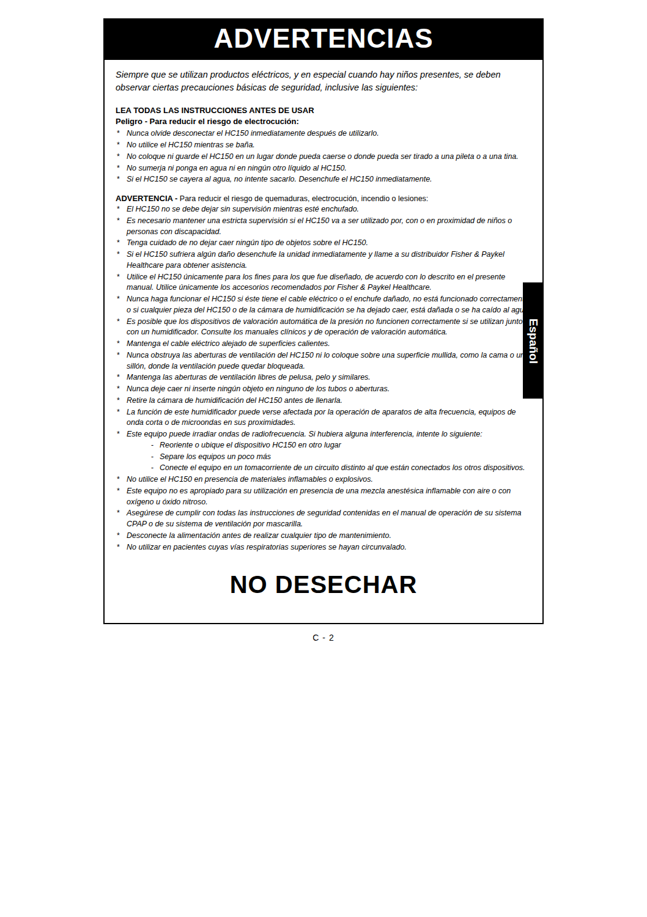ADVERTENCIAS
Siempre que se utilizan productos eléctricos, y en especial cuando hay niños presentes, se deben observar ciertas precauciones básicas de seguridad, inclusive las siguientes:
LEA TODAS LAS INSTRUCCIONES ANTES DE USAR
Peligro - Para reducir el riesgo de electrocución:
Nunca olvide desconectar el HC150 inmediatamente después de utilizarlo.
No utilice el HC150 mientras se baña.
No coloque ni guarde el HC150 en un lugar donde pueda caerse o donde pueda ser tirado a una pileta o a una tina.
No sumerja ni ponga en agua ni en ningún otro líquido al HC150.
Si el HC150 se cayera al agua, no intente sacarlo. Desenchufe el HC150 inmediatamente.
ADVERTENCIA - Para reducir el riesgo de quemaduras, electrocución, incendio o lesiones:
El HC150 no se debe dejar sin supervisión mientras esté enchufado.
Es necesario mantener una estricta supervisión si el HC150 va a ser utilizado por, con o en proximidad de niños o personas con discapacidad.
Tenga cuidado de no dejar caer ningún tipo de objetos sobre el HC150.
Si el HC150 sufriera algún daño desenchufe la unidad inmediatamente y llame a su distribuidor Fisher & Paykel Healthcare para obtener asistencia.
Utilice el HC150 únicamente para los fines para los que fue diseñado, de acuerdo con lo descrito en el presente manual. Utilice únicamente los accesorios recomendados por Fisher & Paykel Healthcare.
Nunca haga funcionar el HC150 si éste tiene el cable eléctrico o el enchufe dañado, no está funcionado correctamente o si cualquier pieza del HC150 o de la cámara de humidificación se ha dejado caer, está dañada o se ha caído al agua.
Es posible que los dispositivos de valoración automática de la presión no funcionen correctamente si se utilizan junto con un humidificador. Consulte los manuales clínicos y de operación de valoración automática.
Mantenga el cable eléctrico alejado de superficies calientes.
Nunca obstruya las aberturas de ventilación del HC150 ni lo coloque sobre una superficie mullida, como la cama o un sillón, donde la ventilación puede quedar bloqueada.
Mantenga las aberturas de ventilación libres de pelusa, pelo y similares.
Nunca deje caer ni inserte ningún objeto en ninguno de los tubos o aberturas.
Retire la cámara de humidificación del HC150 antes de llenarla.
La función de este humidificador puede verse afectada por la operación de aparatos de alta frecuencia, equipos de onda corta o de microondas en sus proximidades.
Este equipo puede irradiar ondas de radiofrecuencia. Si hubiera alguna interferencia, intente lo siguiente:
Reoriente o ubique el dispositivo HC150 en otro lugar
Separe los equipos un poco más
Conecte el equipo en un tomacorriente de un circuito distinto al que están conectados los otros dispositivos.
No utilice el HC150 en presencia de materiales inflamables o explosivos.
Este equipo no es apropiado para su utilización en presencia de una mezcla anestésica inflamable con aire o con oxígeno u óxido nitroso.
Asegúrese de cumplir con todas las instrucciones de seguridad contenidas en el manual de operación de su sistema CPAP o de su sistema de ventilación por mascarilla.
Desconecte la alimentación antes de realizar cualquier tipo de mantenimiento.
No utilizar en pacientes cuyas vías respiratorias superiores se hayan circunvalado.
NO DESECHAR
Español
C - 2